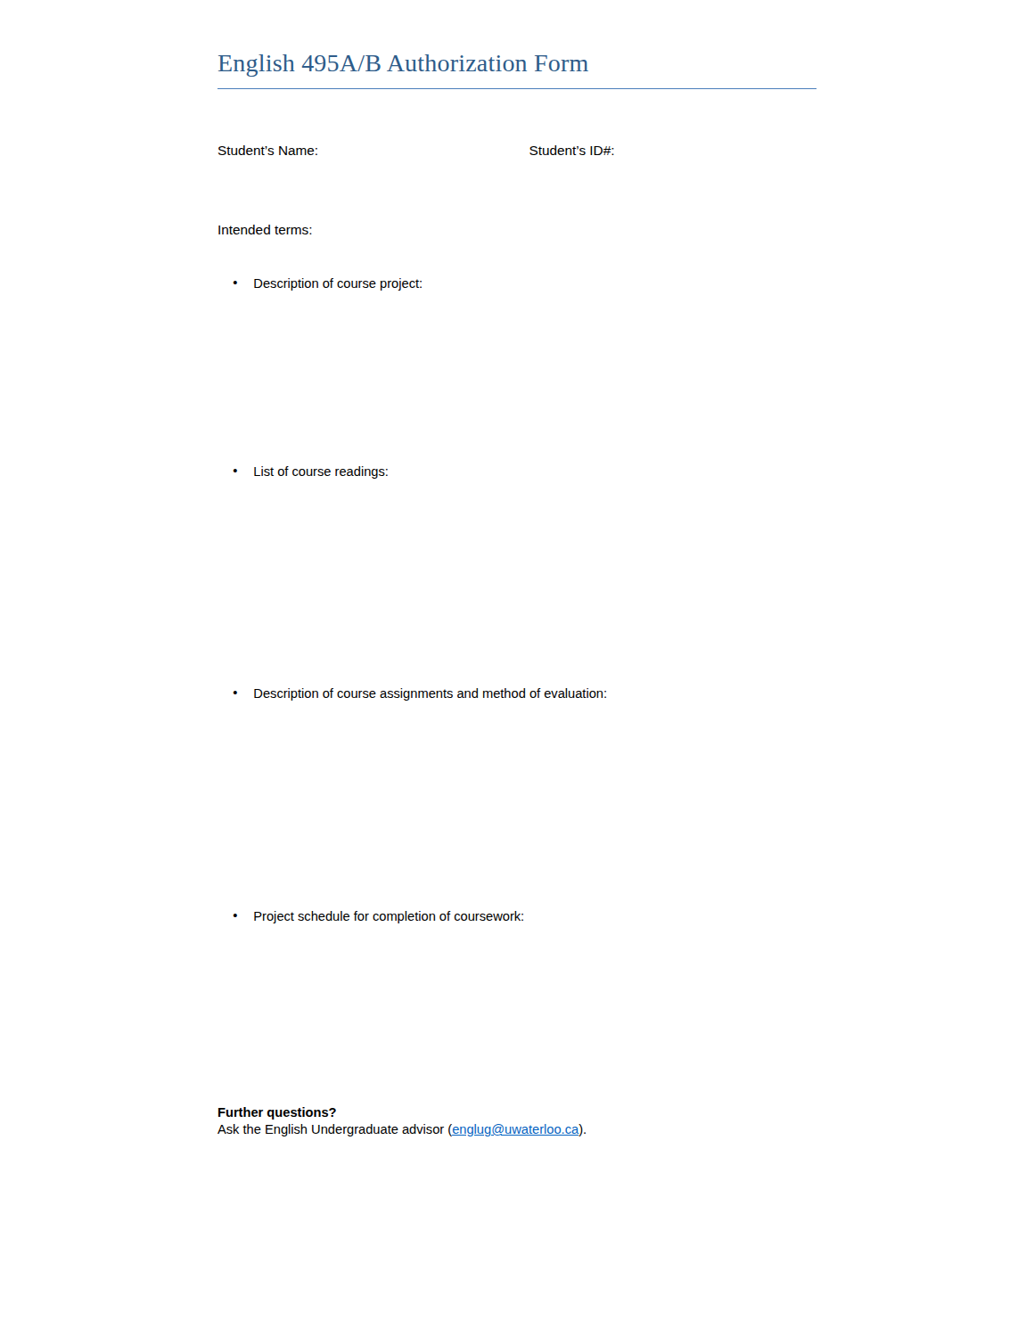English 495A/B Authorization Form
Student’s Name:
Student’s ID#:
Intended terms:
Description of course project:
List of course readings:
Description of course assignments and method of evaluation:
Project schedule for completion of coursework:
Further questions?
Ask the English Undergraduate advisor (englug@uwaterloo.ca).